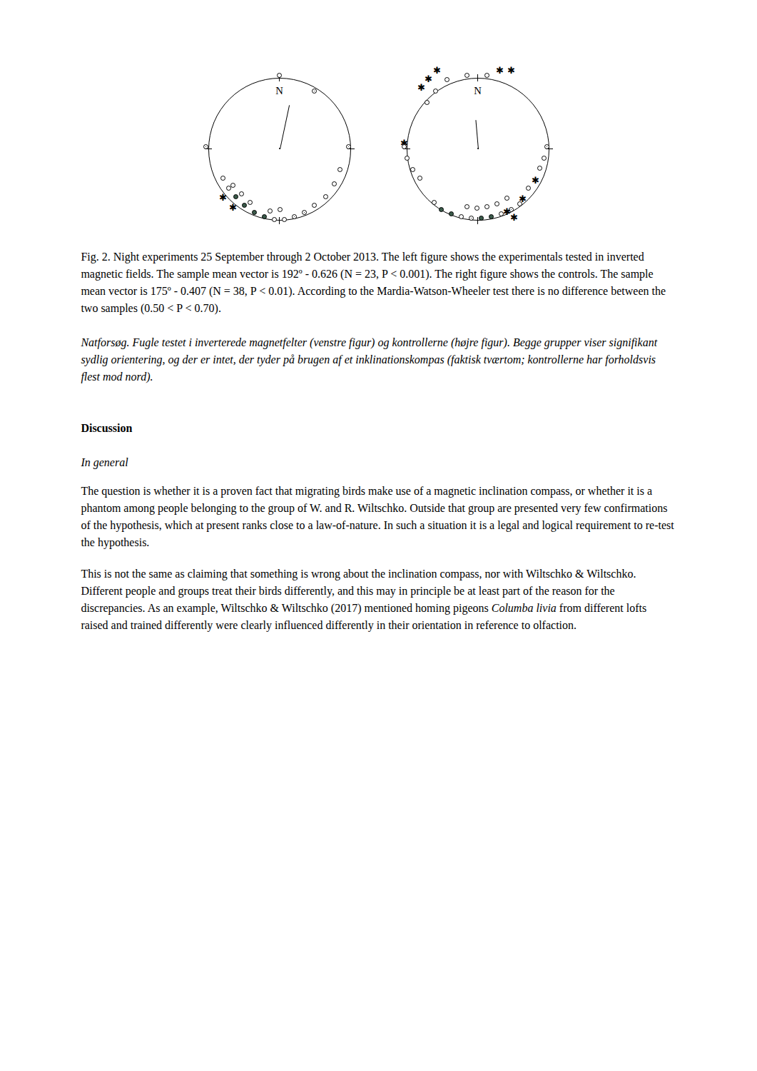N
✱ ✱
N
✱ ✱ ✱ ✱ ✱ ✱ ✱ ✱ ✱ ✱
Fig. 2. Night experiments 25 September through 2 October 2013. The left figure shows the experimentals tested in inverted magnetic fields. The sample mean vector is 192º - 0.626 (N = 23, P < 0.001). The right figure shows the controls. The sample mean vector is 175º - 0.407 (N = 38, P < 0.01). According to the Mardia-Watson-Wheeler test there is no difference between the two samples (0.50 < P < 0.70).
Natforsøg. Fugle testet i inverterede magnetfelter (venstre figur) og kontrollerne (højre figur). Begge grupper viser signifikant sydlig orientering, og der er intet, der tyder på brugen af et inklinationskompas (faktisk tværtom; kontrollerne har forholdsvis flest mod nord).
Discussion
In general
The question is whether it is a proven fact that migrating birds make use of a magnetic inclination compass, or whether it is a phantom among people belonging to the group of W. and R. Wiltschko. Outside that group are presented very few confirmations of the hypothesis, which at present ranks close to a law-of-nature. In such a situation it is a legal and logical requirement to re-test the hypothesis.
This is not the same as claiming that something is wrong about the inclination compass, nor with Wiltschko & Wiltschko. Different people and groups treat their birds differently, and this may in principle be at least part of the reason for the discrepancies. As an example, Wiltschko & Wiltschko (2017) mentioned homing pigeons Columba livia from different lofts raised and trained differently were clearly influenced differently in their orientation in reference to olfaction.